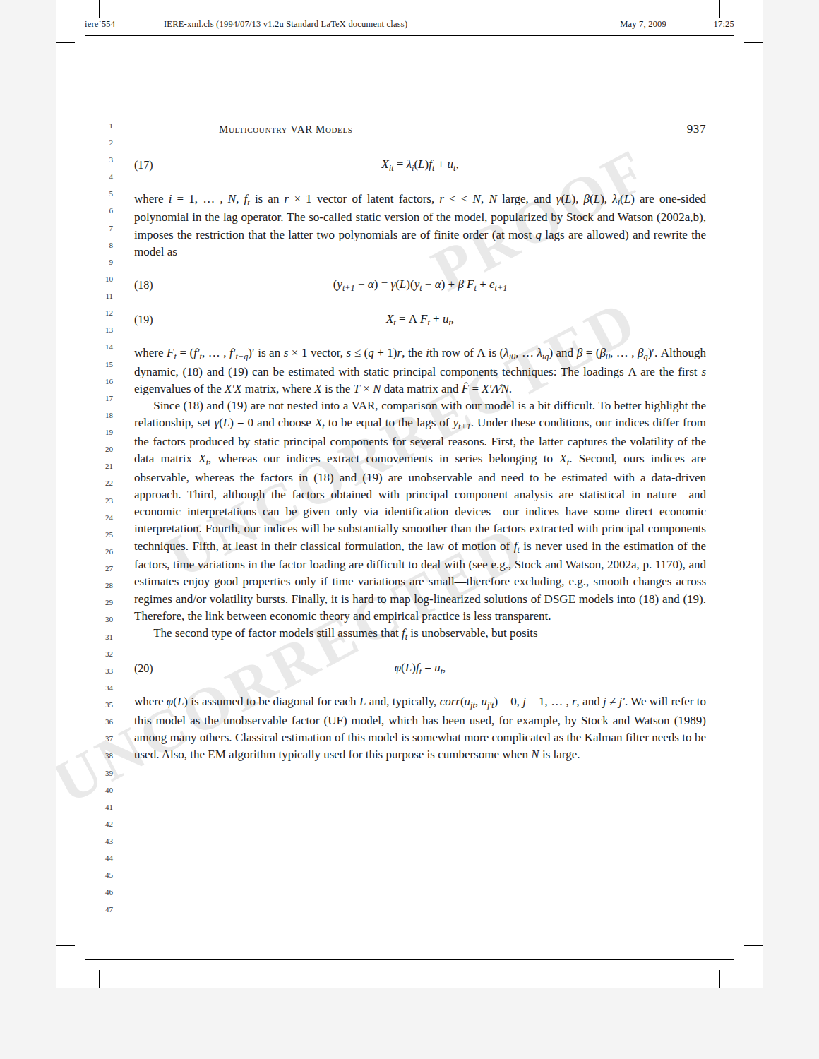PROOF UNCORRECTED UNCORRECTED
iere˙554 IERE-xml.cls (1994/07/13 v1.2u Standard LaTeX document class) May 7, 2009 17:25
12345 678910 1112131415 1617181920 2122232425 2627282930 3132333435 3637383940 4142434445 4647
Multicountry VAR Models 937
(17) Xit = λi(L)ft + ut,
where i = 1, … , N, ft is an r × 1 vector of latent factors, r < < N, N large, and γ(L), β(L), λi(L) are one-sided polynomial in the lag operator. The so-called static version of the model, popularized by Stock and Watson (2002a,b), imposes the restriction that the latter two polynomials are of finite order (at most q lags are allowed) and rewrite the model as
(18) (yt+1 − α) = γ(L)(yt − α) + β Ft + et+1
(19) Xt = Λ Ft + ut,
where Ft = (f′t, … , f′t−q)′ is an s × 1 vector, s ≤ (q + 1)r, the ith row of Λ is (λi0, … λiq) and β = (β0, … , βq)′. Although dynamic, (18) and (19) can be estimated with static principal components techniques: The loadings Λ are the first s eigenvalues of the X′X matrix, where X is the T × N data matrix and F̂ = X′Λ̂⁄N.
Since (18) and (19) are not nested into a VAR, comparison with our model is a bit difficult. To better highlight the relationship, set γ(L) = 0 and choose Xt to be equal to the lags of yt+1. Under these conditions, our indices differ from the factors produced by static principal components for several reasons. First, the latter captures the volatility of the data matrix Xt, whereas our indices extract comovements in series belonging to Xt. Second, ours indices are observable, whereas the factors in (18) and (19) are unobservable and need to be estimated with a data-driven approach. Third, although the factors obtained with principal component analysis are statistical in nature—and economic interpretations can be given only via identification devices—our indices have some direct economic interpretation. Fourth, our indices will be substantially smoother than the factors extracted with principal components techniques. Fifth, at least in their classical formulation, the law of motion of ft is never used in the estimation of the factors, time variations in the factor loading are difficult to deal with (see e.g., Stock and Watson, 2002a, p. 1170), and estimates enjoy good properties only if time variations are small—therefore excluding, e.g., smooth changes across regimes and/or volatility bursts. Finally, it is hard to map log-linearized solutions of DSGE models into (18) and (19). Therefore, the link between economic theory and empirical practice is less transparent.
The second type of factor models still assumes that ft is unobservable, but posits
(20) φ(L)ft = ut,
where φ(L) is assumed to be diagonal for each L and, typically, corr(ujt, uj′t) = 0, j = 1, … , r, and j ≠ j′. We will refer to this model as the unobservable factor (UF) model, which has been used, for example, by Stock and Watson (1989) among many others. Classical estimation of this model is somewhat more complicated as the Kalman filter needs to be used. Also, the EM algorithm typically used for this purpose is cumbersome when N is large.